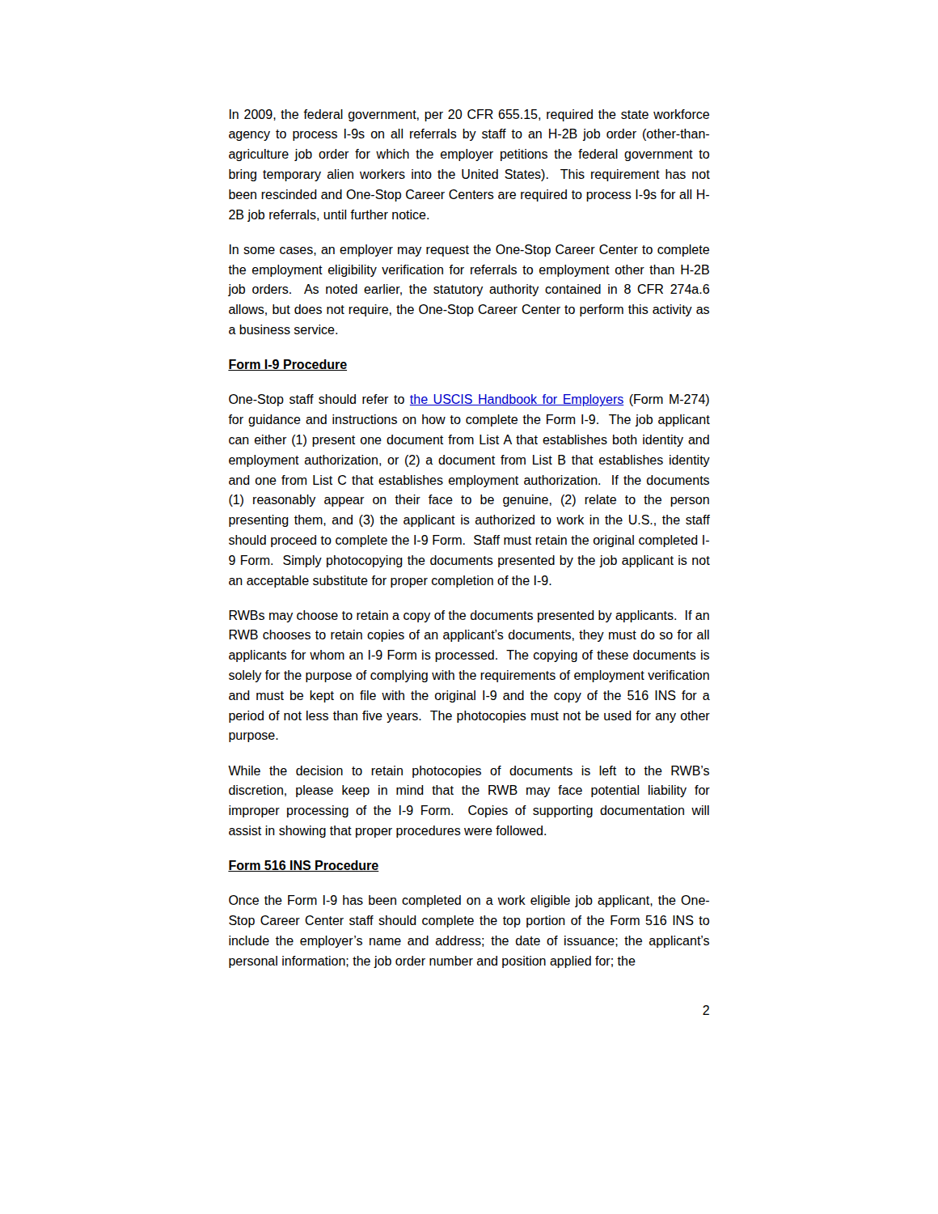In 2009, the federal government, per 20 CFR 655.15, required the state workforce agency to process I-9s on all referrals by staff to an H-2B job order (other-than-agriculture job order for which the employer petitions the federal government to bring temporary alien workers into the United States). This requirement has not been rescinded and One-Stop Career Centers are required to process I-9s for all H-2B job referrals, until further notice.
In some cases, an employer may request the One-Stop Career Center to complete the employment eligibility verification for referrals to employment other than H-2B job orders. As noted earlier, the statutory authority contained in 8 CFR 274a.6 allows, but does not require, the One-Stop Career Center to perform this activity as a business service.
Form I-9 Procedure
One-Stop staff should refer to the USCIS Handbook for Employers (Form M-274) for guidance and instructions on how to complete the Form I-9. The job applicant can either (1) present one document from List A that establishes both identity and employment authorization, or (2) a document from List B that establishes identity and one from List C that establishes employment authorization. If the documents (1) reasonably appear on their face to be genuine, (2) relate to the person presenting them, and (3) the applicant is authorized to work in the U.S., the staff should proceed to complete the I-9 Form. Staff must retain the original completed I-9 Form. Simply photocopying the documents presented by the job applicant is not an acceptable substitute for proper completion of the I-9.
RWBs may choose to retain a copy of the documents presented by applicants. If an RWB chooses to retain copies of an applicant’s documents, they must do so for all applicants for whom an I-9 Form is processed. The copying of these documents is solely for the purpose of complying with the requirements of employment verification and must be kept on file with the original I-9 and the copy of the 516 INS for a period of not less than five years. The photocopies must not be used for any other purpose.
While the decision to retain photocopies of documents is left to the RWB’s discretion, please keep in mind that the RWB may face potential liability for improper processing of the I-9 Form. Copies of supporting documentation will assist in showing that proper procedures were followed.
Form 516 INS Procedure
Once the Form I-9 has been completed on a work eligible job applicant, the One-Stop Career Center staff should complete the top portion of the Form 516 INS to include the employer’s name and address; the date of issuance; the applicant’s personal information; the job order number and position applied for; the
2